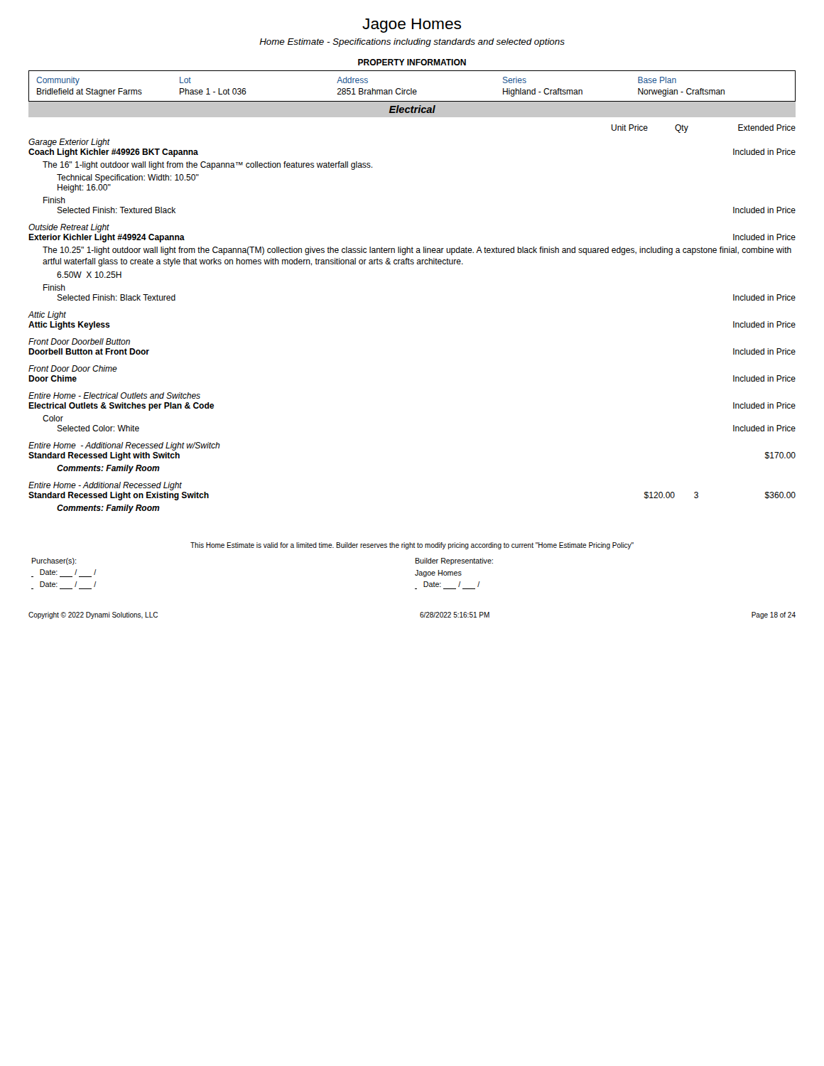Jagoe Homes
Home Estimate - Specifications including standards and selected options
PROPERTY INFORMATION
| Community Bridlefield at Stagner Farms | Lot Phase 1 - Lot 036 | Address 2851 Brahman Circle | Series Highland - Craftsman | Base Plan Norwegian - Craftsman |
Electrical
Unit Price Qty Extended Price
Garage Exterior Light
Coach Light Kichler #49926 BKT Capanna Included in Price
The 16" 1-light outdoor wall light from the Capanna™ collection features waterfall glass.
Technical Specification: Width: 10.50"
Height: 16.00"
Finish
Selected Finish: Textured Black Included in Price
Outside Retreat Light
Exterior Kichler Light #49924 Capanna Included in Price
The 10.25" 1-light outdoor wall light from the Capanna(TM) collection gives the classic lantern light a linear update. A textured black finish and squared edges, including a capstone finial, combine with artful waterfall glass to create a style that works on homes with modern, transitional or arts & crafts architecture.
6.50W X 10.25H
Finish
Selected Finish: Black Textured Included in Price
Attic Light
Attic Lights Keyless Included in Price
Front Door Doorbell Button
Doorbell Button at Front Door Included in Price
Front Door Door Chime
Door Chime Included in Price
Entire Home - Electrical Outlets and Switches
Electrical Outlets & Switches per Plan & Code Included in Price
Color
Selected Color: White Included in Price
Entire Home - Additional Recessed Light w/Switch
Standard Recessed Light with Switch $170.00
Comments: Family Room
Entire Home - Additional Recessed Light
Standard Recessed Light on Existing Switch $120.00 3 $360.00
Comments: Family Room
This Home Estimate is valid for a limited time. Builder reserves the right to modify pricing according to current "Home Estimate Pricing Policy"
| Purchaser(s): | Builder Representative: |
| Date: / / | Jagoe Homes |
| Date: / / | Date: / / |
Copyright © 2022 Dynami Solutions, LLC 6/28/2022 5:16:51 PM Page 18 of 24